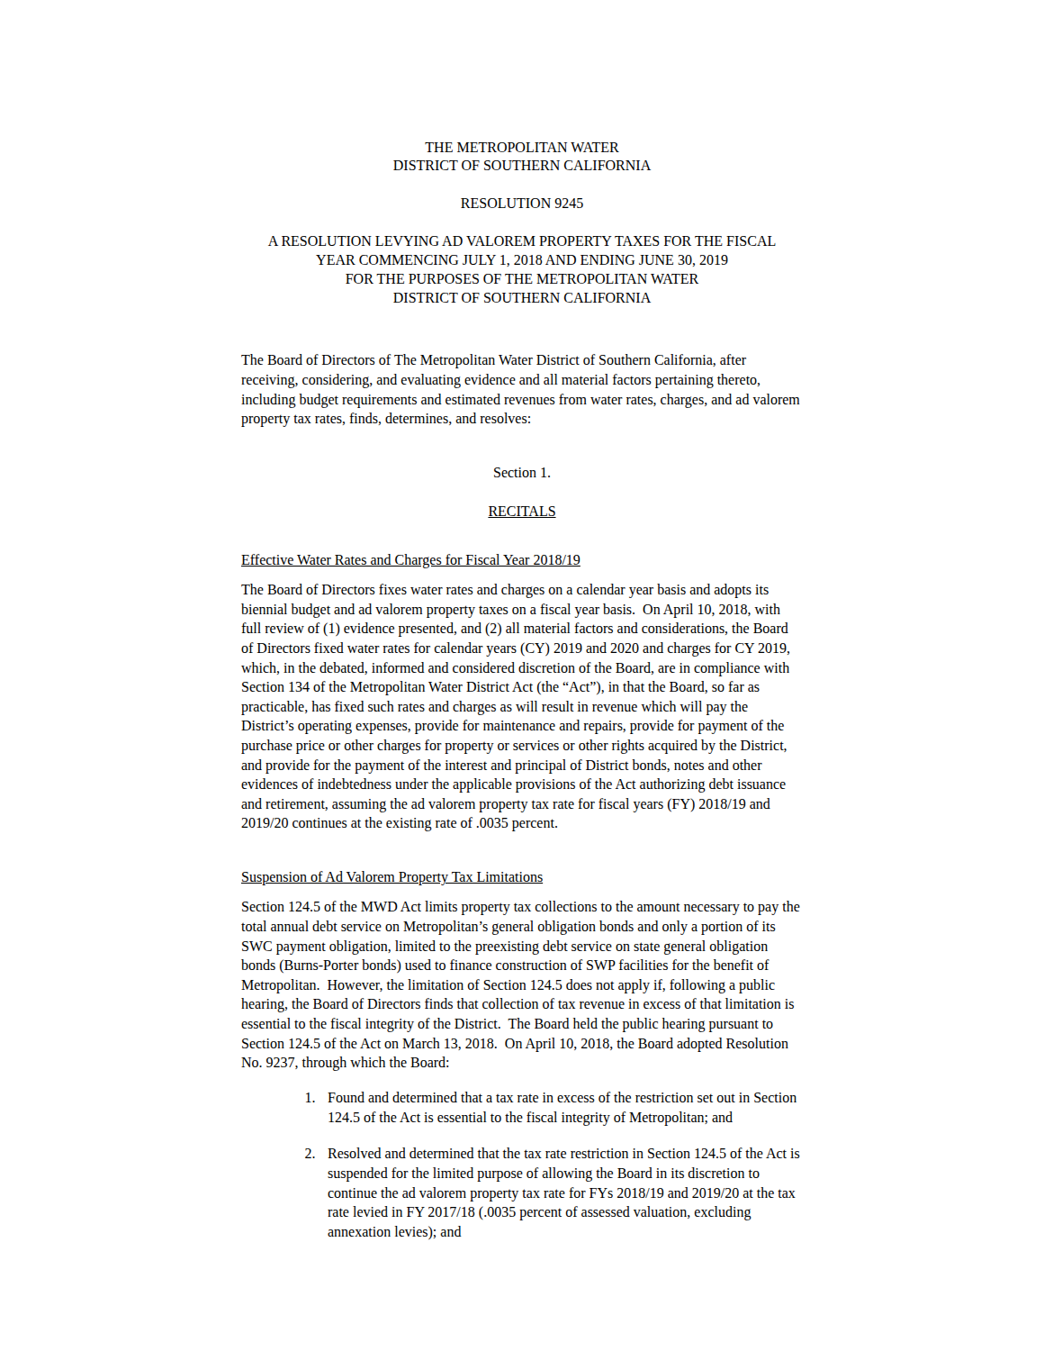THE METROPOLITAN WATER
DISTRICT OF SOUTHERN CALIFORNIA
RESOLUTION 9245
A RESOLUTION LEVYING AD VALOREM PROPERTY TAXES FOR THE FISCAL
YEAR COMMENCING JULY 1, 2018 AND ENDING JUNE 30, 2019
FOR THE PURPOSES OF THE METROPOLITAN WATER
DISTRICT OF SOUTHERN CALIFORNIA
The Board of Directors of The Metropolitan Water District of Southern California, after receiving, considering, and evaluating evidence and all material factors pertaining thereto, including budget requirements and estimated revenues from water rates, charges, and ad valorem property tax rates, finds, determines, and resolves:
Section 1.
RECITALS
Effective Water Rates and Charges for Fiscal Year 2018/19
The Board of Directors fixes water rates and charges on a calendar year basis and adopts its biennial budget and ad valorem property taxes on a fiscal year basis. On April 10, 2018, with full review of (1) evidence presented, and (2) all material factors and considerations, the Board of Directors fixed water rates for calendar years (CY) 2019 and 2020 and charges for CY 2019, which, in the debated, informed and considered discretion of the Board, are in compliance with Section 134 of the Metropolitan Water District Act (the “Act”), in that the Board, so far as practicable, has fixed such rates and charges as will result in revenue which will pay the District’s operating expenses, provide for maintenance and repairs, provide for payment of the purchase price or other charges for property or services or other rights acquired by the District, and provide for the payment of the interest and principal of District bonds, notes and other evidences of indebtedness under the applicable provisions of the Act authorizing debt issuance and retirement, assuming the ad valorem property tax rate for fiscal years (FY) 2018/19 and 2019/20 continues at the existing rate of .0035 percent.
Suspension of Ad Valorem Property Tax Limitations
Section 124.5 of the MWD Act limits property tax collections to the amount necessary to pay the total annual debt service on Metropolitan’s general obligation bonds and only a portion of its SWC payment obligation, limited to the preexisting debt service on state general obligation bonds (Burns-Porter bonds) used to finance construction of SWP facilities for the benefit of Metropolitan. However, the limitation of Section 124.5 does not apply if, following a public hearing, the Board of Directors finds that collection of tax revenue in excess of that limitation is essential to the fiscal integrity of the District. The Board held the public hearing pursuant to Section 124.5 of the Act on March 13, 2018. On April 10, 2018, the Board adopted Resolution No. 9237, through which the Board:
Found and determined that a tax rate in excess of the restriction set out in Section 124.5 of the Act is essential to the fiscal integrity of Metropolitan; and
Resolved and determined that the tax rate restriction in Section 124.5 of the Act is suspended for the limited purpose of allowing the Board in its discretion to continue the ad valorem property tax rate for FYs 2018/19 and 2019/20 at the tax rate levied in FY 2017/18 (.0035 percent of assessed valuation, excluding annexation levies); and